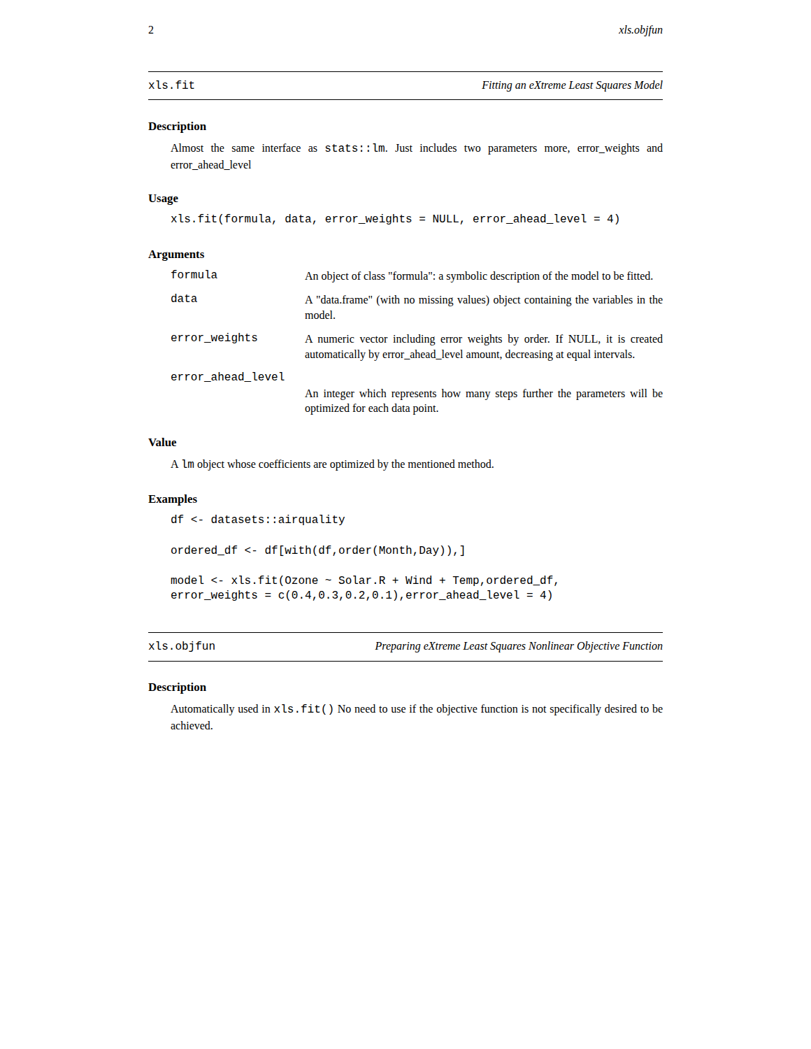2 xls.objfun
xls.fit Fitting an eXtreme Least Squares Model
Description
Almost the same interface as stats::lm. Just includes two parameters more, error_weights and error_ahead_level
Usage
xls.fit(formula, data, error_weights = NULL, error_ahead_level = 4)
Arguments
formula
An object of class "formula": a symbolic description of the model to be fitted.
data
A "data.frame" (with no missing values) object containing the variables in the model.
error_weights
A numeric vector including error weights by order. If NULL, it is created automatically by error_ahead_level amount, decreasing at equal intervals.
error_ahead_level
An integer which represents how many steps further the parameters will be optimized for each data point.
Value
A lm object whose coefficients are optimized by the mentioned method.
Examples
df <- datasets::airquality

ordered_df <- df[with(df,order(Month,Day)),]

model <- xls.fit(Ozone ~ Solar.R + Wind + Temp,ordered_df,
error_weights = c(0.4,0.3,0.2,0.1),error_ahead_level = 4)
xls.objfun Preparing eXtreme Least Squares Nonlinear Objective Function
Description
Automatically used in xls.fit() No need to use if the objective function is not specifically desired to be achieved.